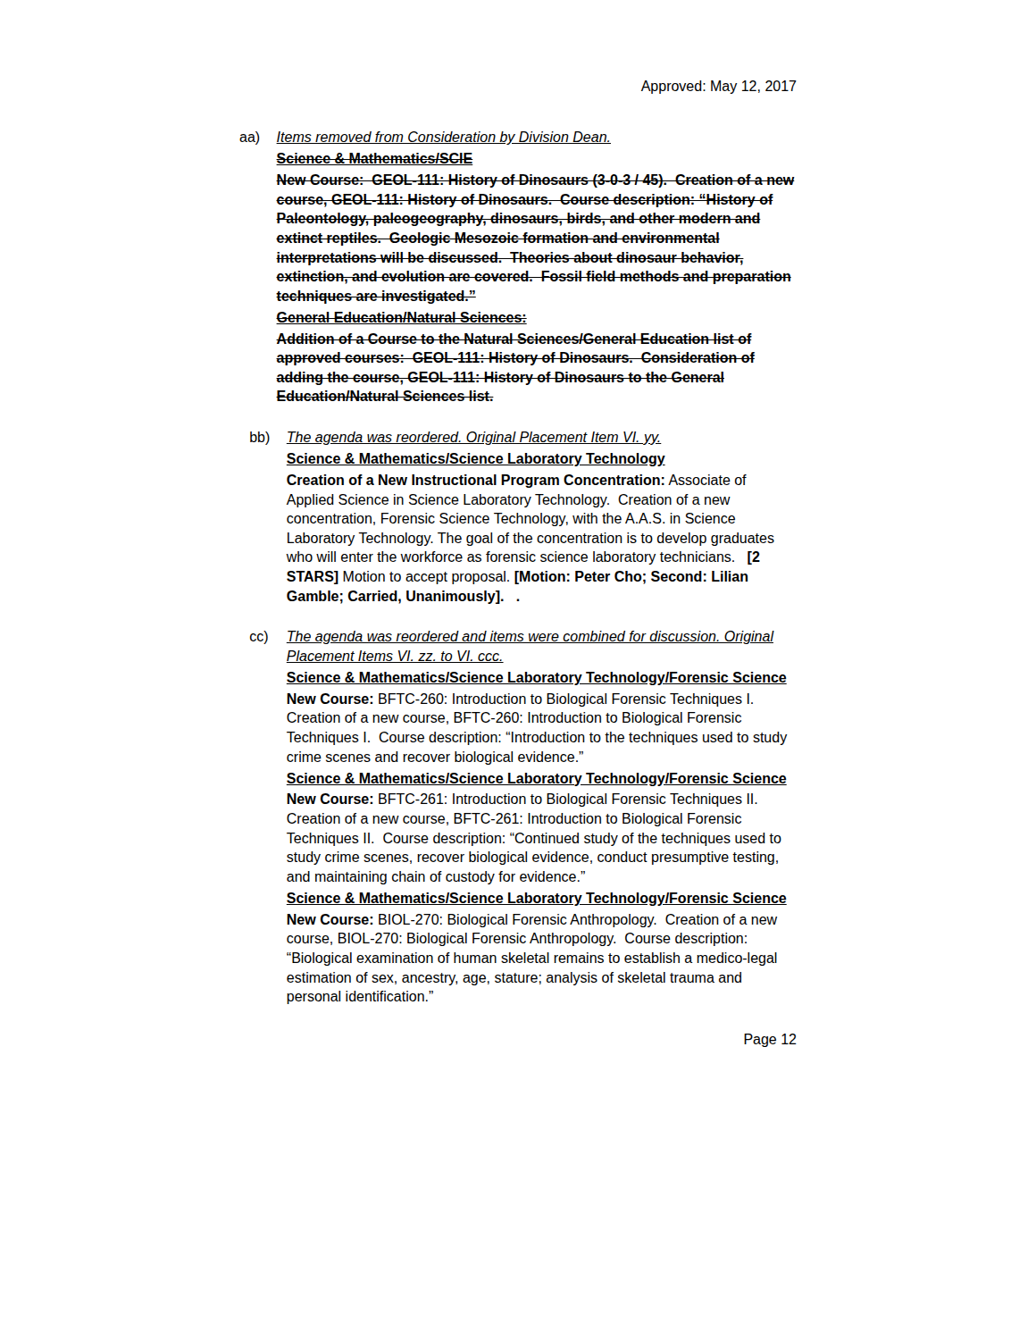Approved: May 12, 2017
aa)
Items removed from Consideration by Division Dean.
Science & Mathematics/SCIE
New Course: GEOL-111: History of Dinosaurs (3-0-3 / 45). Creation of a new course, GEOL-111: History of Dinosaurs. Course description: “History of Paleontology, paleogeography, dinosaurs, birds, and other modern and extinct reptiles. Geologic Mesozoic formation and environmental interpretations will be discussed. Theories about dinosaur behavior, extinction, and evolution are covered. Fossil field methods and preparation techniques are investigated.”
General Education/Natural Sciences:
Addition of a Course to the Natural Sciences/General Education list of approved courses: GEOL-111: History of Dinosaurs. Consideration of adding the course, GEOL-111: History of Dinosaurs to the General Education/Natural Sciences list.
bb)
The agenda was reordered. Original Placement Item VI. yy.
Science & Mathematics/Science Laboratory Technology
Creation of a New Instructional Program Concentration: Associate of Applied Science in Science Laboratory Technology. Creation of a new concentration, Forensic Science Technology, with the A.A.S. in Science Laboratory Technology. The goal of the concentration is to develop graduates who will enter the workforce as forensic science laboratory technicians. [2 STARS] Motion to accept proposal. [Motion: Peter Cho; Second: Lilian Gamble; Carried, Unanimously]. .
cc)
The agenda was reordered and items were combined for discussion. Original Placement Items VI. zz. to VI. ccc.
Science & Mathematics/Science Laboratory Technology/Forensic Science
New Course: BFTC-260: Introduction to Biological Forensic Techniques I. Creation of a new course, BFTC-260: Introduction to Biological Forensic Techniques I. Course description: “Introduction to the techniques used to study crime scenes and recover biological evidence.”
Science & Mathematics/Science Laboratory Technology/Forensic Science
New Course: BFTC-261: Introduction to Biological Forensic Techniques II. Creation of a new course, BFTC-261: Introduction to Biological Forensic Techniques II. Course description: “Continued study of the techniques used to study crime scenes, recover biological evidence, conduct presumptive testing, and maintaining chain of custody for evidence.”
Science & Mathematics/Science Laboratory Technology/Forensic Science
New Course: BIOL-270: Biological Forensic Anthropology. Creation of a new course, BIOL-270: Biological Forensic Anthropology. Course description: “Biological examination of human skeletal remains to establish a medico-legal estimation of sex, ancestry, age, stature; analysis of skeletal trauma and personal identification.”
Page 12